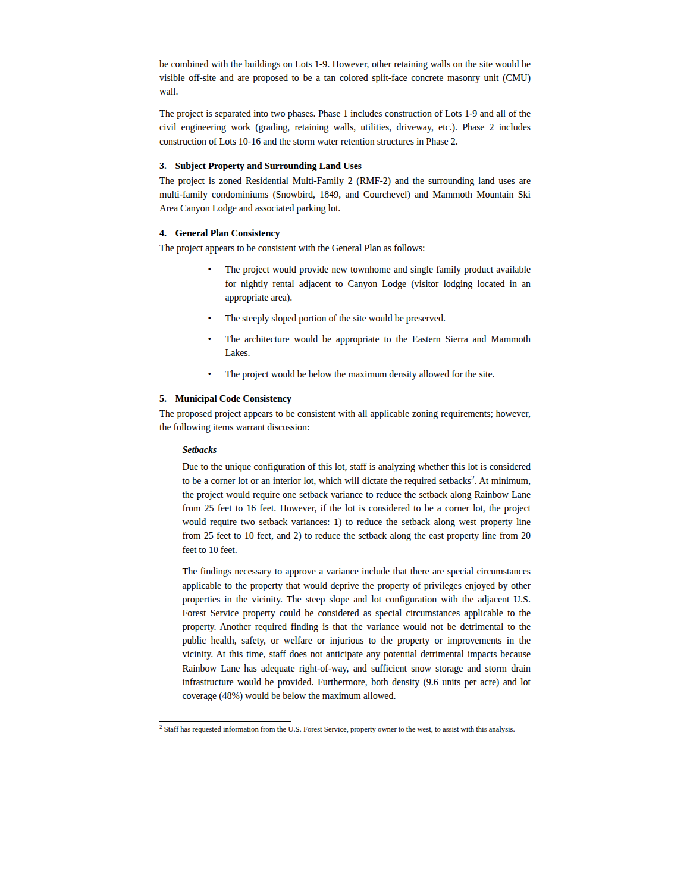be combined with the buildings on Lots 1-9. However, other retaining walls on the site would be visible off-site and are proposed to be a tan colored split-face concrete masonry unit (CMU) wall.
The project is separated into two phases. Phase 1 includes construction of Lots 1-9 and all of the civil engineering work (grading, retaining walls, utilities, driveway, etc.). Phase 2 includes construction of Lots 10-16 and the storm water retention structures in Phase 2.
3. Subject Property and Surrounding Land Uses
The project is zoned Residential Multi-Family 2 (RMF-2) and the surrounding land uses are multi-family condominiums (Snowbird, 1849, and Courchevel) and Mammoth Mountain Ski Area Canyon Lodge and associated parking lot.
4. General Plan Consistency
The project appears to be consistent with the General Plan as follows:
The project would provide new townhome and single family product available for nightly rental adjacent to Canyon Lodge (visitor lodging located in an appropriate area).
The steeply sloped portion of the site would be preserved.
The architecture would be appropriate to the Eastern Sierra and Mammoth Lakes.
The project would be below the maximum density allowed for the site.
5. Municipal Code Consistency
The proposed project appears to be consistent with all applicable zoning requirements; however, the following items warrant discussion:
Setbacks
Due to the unique configuration of this lot, staff is analyzing whether this lot is considered to be a corner lot or an interior lot, which will dictate the required setbacks2. At minimum, the project would require one setback variance to reduce the setback along Rainbow Lane from 25 feet to 16 feet. However, if the lot is considered to be a corner lot, the project would require two setback variances: 1) to reduce the setback along west property line from 25 feet to 10 feet, and 2) to reduce the setback along the east property line from 20 feet to 10 feet.
The findings necessary to approve a variance include that there are special circumstances applicable to the property that would deprive the property of privileges enjoyed by other properties in the vicinity. The steep slope and lot configuration with the adjacent U.S. Forest Service property could be considered as special circumstances applicable to the property. Another required finding is that the variance would not be detrimental to the public health, safety, or welfare or injurious to the property or improvements in the vicinity. At this time, staff does not anticipate any potential detrimental impacts because Rainbow Lane has adequate right-of-way, and sufficient snow storage and storm drain infrastructure would be provided. Furthermore, both density (9.6 units per acre) and lot coverage (48%) would be below the maximum allowed.
2 Staff has requested information from the U.S. Forest Service, property owner to the west, to assist with this analysis.